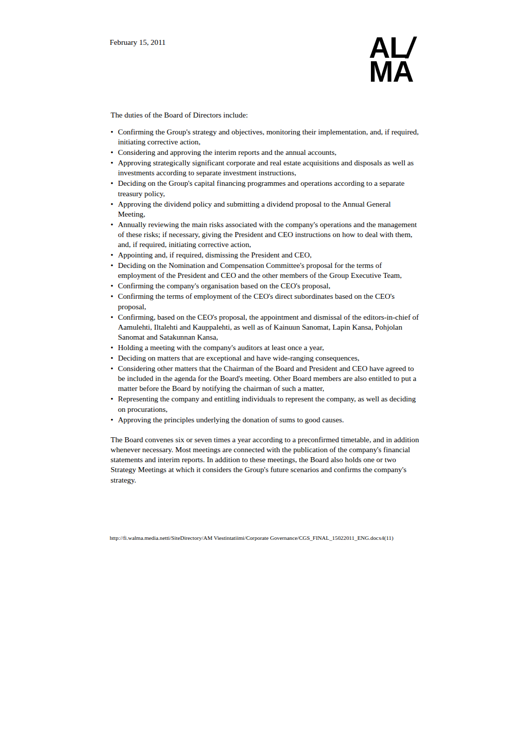February 15, 2011
AL/ MA
The duties of the Board of Directors include:
Confirming the Group's strategy and objectives, monitoring their implementation, and, if required, initiating corrective action,
Considering and approving the interim reports and the annual accounts,
Approving strategically significant corporate and real estate acquisitions and disposals as well as investments according to separate investment instructions,
Deciding on the Group's capital financing programmes and operations according to a separate treasury policy,
Approving the dividend policy and submitting a dividend proposal to the Annual General Meeting,
Annually reviewing the main risks associated with the company's operations and the management of these risks; if necessary, giving the President and CEO instructions on how to deal with them, and, if required, initiating corrective action,
Appointing and, if required, dismissing the President and CEO,
Deciding on the Nomination and Compensation Committee's proposal for the terms of employment of the President and CEO and the other members of the Group Executive Team,
Confirming the company's organisation based on the CEO's proposal,
Confirming the terms of employment of the CEO's direct subordinates based on the CEO's proposal,
Confirming, based on the CEO's proposal, the appointment and dismissal of the editors-in-chief of Aamulehti, Iltalehti and Kauppalehti, as well as of Kainuun Sanomat, Lapin Kansa, Pohjolan Sanomat and Satakunnan Kansa,
Holding a meeting with the company's auditors at least once a year,
Deciding on matters that are exceptional and have wide-ranging consequences,
Considering other matters that the Chairman of the Board and President and CEO have agreed to be included in the agenda for the Board's meeting. Other Board members are also entitled to put a matter before the Board by notifying the chairman of such a matter,
Representing the company and entitling individuals to represent the company, as well as deciding on procurations,
Approving the principles underlying the donation of sums to good causes.
The Board convenes six or seven times a year according to a preconfirmed timetable, and in addition whenever necessary. Most meetings are connected with the publication of the company's financial statements and interim reports. In addition to these meetings, the Board also holds one or two Strategy Meetings at which it considers the Group's future scenarios and confirms the company's strategy.
http://fi.walma.media.netti/SiteDirectory/AM Viestintatiimi/Corporate Governance/CGS_FINAL_15022011_ENG.docx4(11)